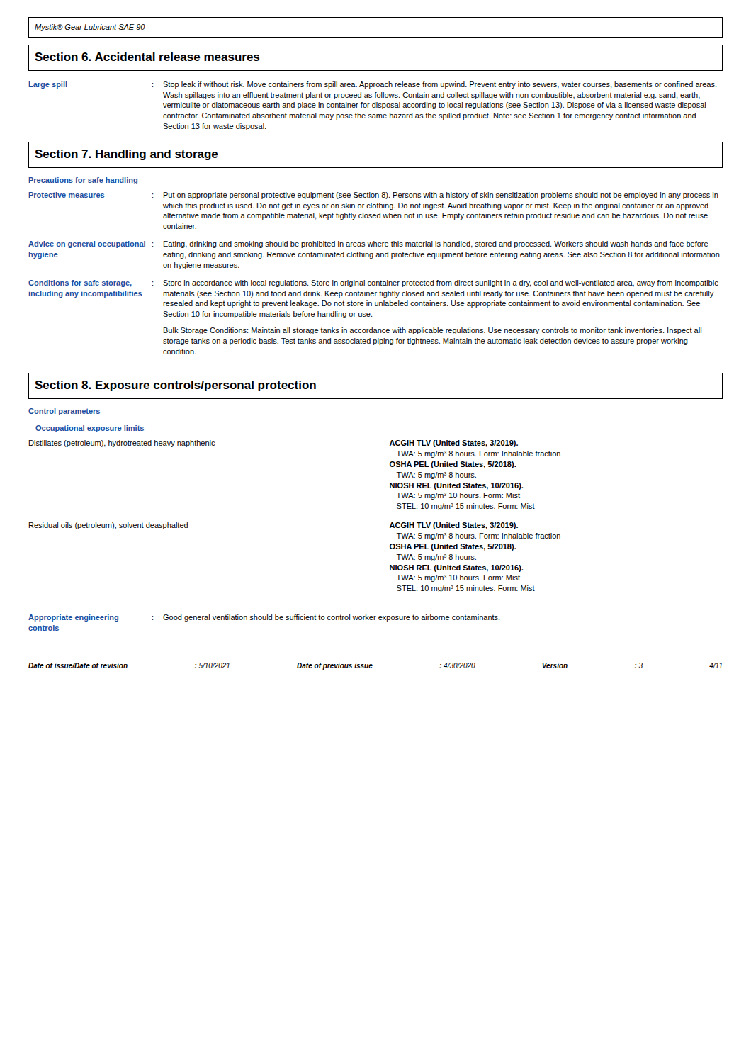Mystik® Gear Lubricant SAE 90
Section 6. Accidental release measures
| Large spill | : | Stop leak if without risk. Move containers from spill area. Approach release from upwind. Prevent entry into sewers, water courses, basements or confined areas. Wash spillages into an effluent treatment plant or proceed as follows. Contain and collect spillage with non-combustible, absorbent material e.g. sand, earth, vermiculite or diatomaceous earth and place in container for disposal according to local regulations (see Section 13). Dispose of via a licensed waste disposal contractor. Contaminated absorbent material may pose the same hazard as the spilled product. Note: see Section 1 for emergency contact information and Section 13 for waste disposal. |
Section 7. Handling and storage
Precautions for safe handling
| Protective measures | : | Put on appropriate personal protective equipment (see Section 8). Persons with a history of skin sensitization problems should not be employed in any process in which this product is used. Do not get in eyes or on skin or clothing. Do not ingest. Avoid breathing vapor or mist. Keep in the original container or an approved alternative made from a compatible material, kept tightly closed when not in use. Empty containers retain product residue and can be hazardous. Do not reuse container. |
| Advice on general occupational hygiene | : | Eating, drinking and smoking should be prohibited in areas where this material is handled, stored and processed. Workers should wash hands and face before eating, drinking and smoking. Remove contaminated clothing and protective equipment before entering eating areas. See also Section 8 for additional information on hygiene measures. |
| Conditions for safe storage, including any incompatibilities | : | Store in accordance with local regulations. Store in original container protected from direct sunlight in a dry, cool and well-ventilated area, away from incompatible materials (see Section 10) and food and drink. Keep container tightly closed and sealed until ready for use. Containers that have been opened must be carefully resealed and kept upright to prevent leakage. Do not store in unlabeled containers. Use appropriate containment to avoid environmental contamination. See Section 10 for incompatible materials before handling or use. Bulk Storage Conditions: Maintain all storage tanks in accordance with applicable regulations. Use necessary controls to monitor tank inventories. Inspect all storage tanks on a periodic basis. Test tanks and associated piping for tightness. Maintain the automatic leak detection devices to assure proper working condition. |
Section 8. Exposure controls/personal protection
Control parameters
Occupational exposure limits
| Distillates (petroleum), hydrotreated heavy naphthenic | ACGIH TLV (United States, 3/2019). TWA: 5 mg/m³ 8 hours. Form: Inhalable fraction OSHA PEL (United States, 5/2018). TWA: 5 mg/m³ 8 hours. NIOSH REL (United States, 10/2016). TWA: 5 mg/m³ 10 hours. Form: Mist STEL: 10 mg/m³ 15 minutes. Form: Mist |
| Residual oils (petroleum), solvent deasphalted | ACGIH TLV (United States, 3/2019). TWA: 5 mg/m³ 8 hours. Form: Inhalable fraction OSHA PEL (United States, 5/2018). TWA: 5 mg/m³ 8 hours. NIOSH REL (United States, 10/2016). TWA: 5 mg/m³ 10 hours. Form: Mist STEL: 10 mg/m³ 15 minutes. Form: Mist |
| Appropriate engineering controls | : | Good general ventilation should be sufficient to control worker exposure to airborne contaminants. |
Date of issue/Date of revision : 5/10/2021 Date of previous issue : 4/30/2020 Version : 3 4/11